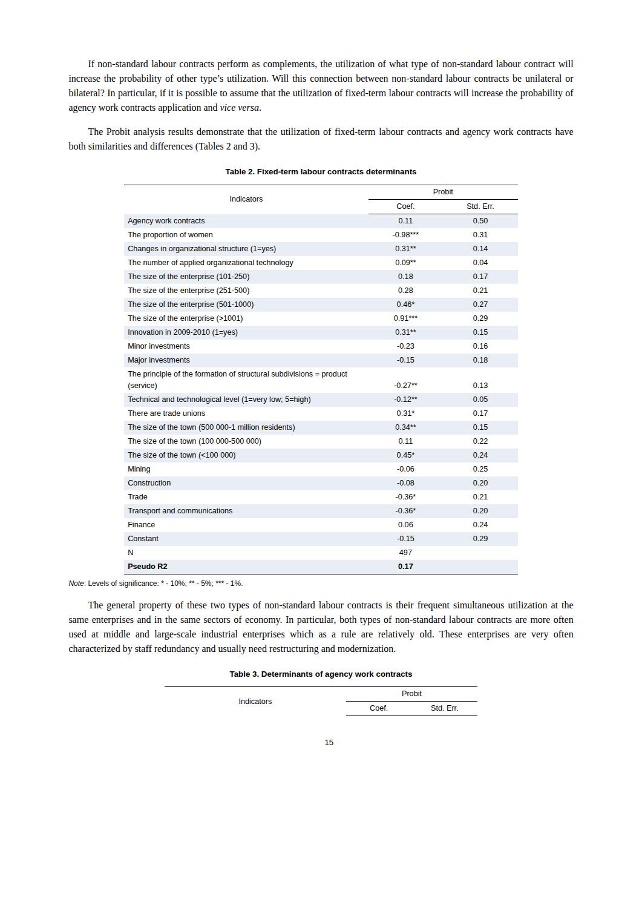If non-standard labour contracts perform as complements, the utilization of what type of non-standard labour contract will increase the probability of other type’s utilization. Will this connection between non-standard labour contracts be unilateral or bilateral? In particular, if it is possible to assume that the utilization of fixed-term labour contracts will increase the probability of agency work contracts application and vice versa.
The Probit analysis results demonstrate that the utilization of fixed-term labour contracts and agency work contracts have both similarities and differences (Tables 2 and 3).
Table 2. Fixed-term labour contracts determinants
| Indicators | Probit |
| Coef. | Std. Err. |
| Agency work contracts | 0.11 | 0.50 |
| The proportion of women | -0.98*** | 0.31 |
| Changes in organizational structure (1=yes) | 0.31** | 0.14 |
| The number of applied organizational technology | 0.09** | 0.04 |
| The size of the enterprise (101-250) | 0.18 | 0.17 |
| The size of the enterprise (251-500) | 0.28 | 0.21 |
| The size of the enterprise (501-1000) | 0.46* | 0.27 |
| The size of the enterprise (>1001) | 0.91*** | 0.29 |
| Innovation in 2009-2010 (1=yes) | 0.31** | 0.15 |
| Minor investments | -0.23 | 0.16 |
| Major investments | -0.15 | 0.18 |
| The principle of the formation of structural subdivisions = product (service) | -0.27** | 0.13 |
| Technical and technological level (1=very low; 5=high) | -0.12** | 0.05 |
| There are trade unions | 0.31* | 0.17 |
| The size of the town (500 000-1 million residents) | 0.34** | 0.15 |
| The size of the town (100 000-500 000) | 0.11 | 0.22 |
| The size of the town (<100 000) | 0.45* | 0.24 |
| Mining | -0.06 | 0.25 |
| Construction | -0.08 | 0.20 |
| Trade | -0.36* | 0.21 |
| Transport and communications | -0.36* | 0.20 |
| Finance | 0.06 | 0.24 |
| Constant | -0.15 | 0.29 |
| N | 497 | |
| Pseudo R2 | 0.17 | |
Note: Levels of significance: * - 10%; ** - 5%; *** - 1%.
The general property of these two types of non-standard labour contracts is their frequent simultaneous utilization at the same enterprises and in the same sectors of economy. In particular, both types of non-standard labour contracts are more often used at middle and large-scale industrial enterprises which as a rule are relatively old. These enterprises are very often characterized by staff redundancy and usually need restructuring and modernization.
Table 3. Determinants of agency work contracts
| Indicators | Probit |
| Coef. | Std. Err. |
15